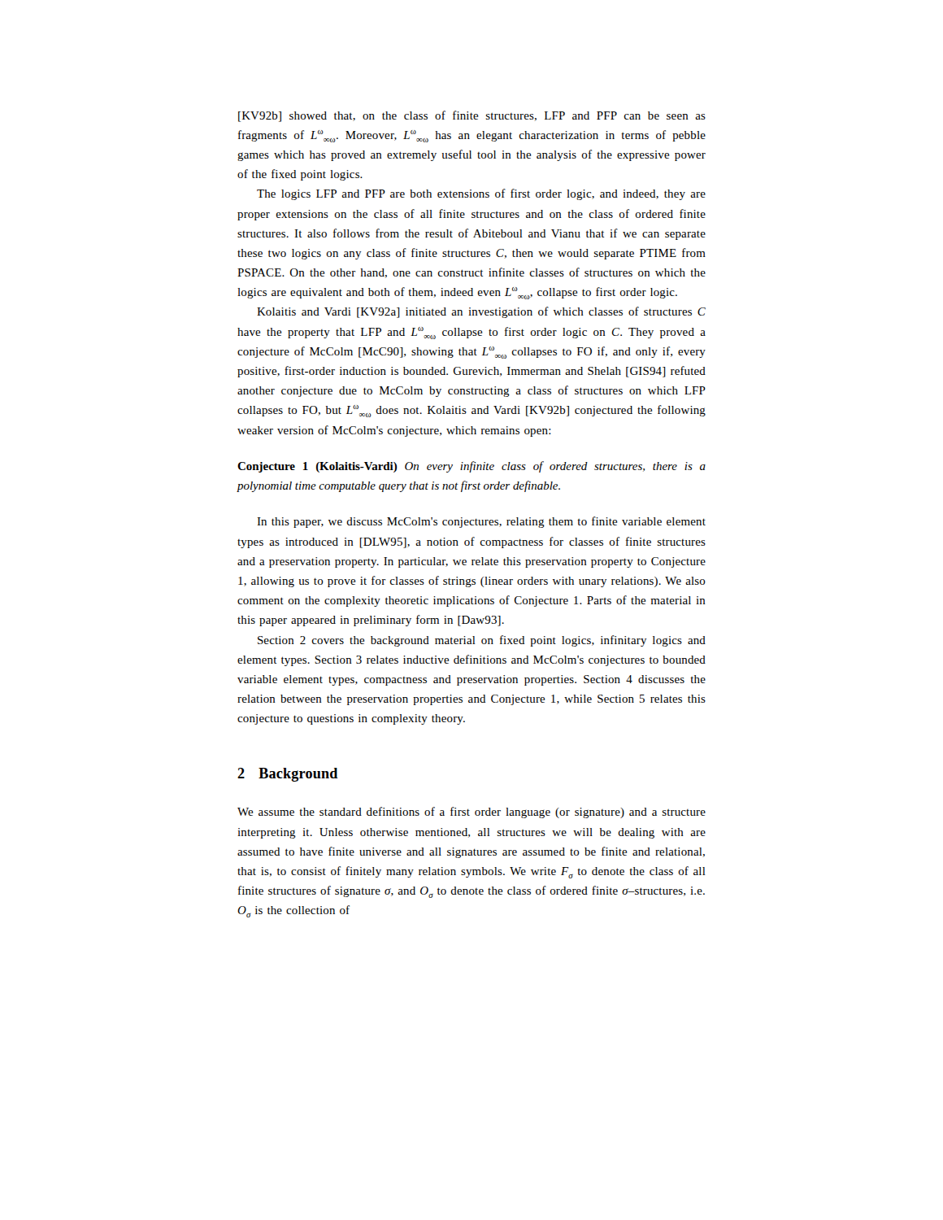[KV92b] showed that, on the class of finite structures, LFP and PFP can be seen as fragments of Lω∞ω. Moreover, Lω∞ω has an elegant characterization in terms of pebble games which has proved an extremely useful tool in the analysis of the expressive power of the fixed point logics.
The logics LFP and PFP are both extensions of first order logic, and indeed, they are proper extensions on the class of all finite structures and on the class of ordered finite structures. It also follows from the result of Abiteboul and Vianu that if we can separate these two logics on any class of finite structures C, then we would separate PTIME from PSPACE. On the other hand, one can construct infinite classes of structures on which the logics are equivalent and both of them, indeed even Lω∞ω, collapse to first order logic.
Kolaitis and Vardi [KV92a] initiated an investigation of which classes of structures C have the property that LFP and Lω∞ω collapse to first order logic on C. They proved a conjecture of McColm [McC90], showing that Lω∞ω collapses to FO if, and only if, every positive, first-order induction is bounded. Gurevich, Immerman and Shelah [GIS94] refuted another conjecture due to McColm by constructing a class of structures on which LFP collapses to FO, but Lω∞ω does not. Kolaitis and Vardi [KV92b] conjectured the following weaker version of McColm's conjecture, which remains open:
Conjecture 1 (Kolaitis-Vardi) On every infinite class of ordered structures, there is a polynomial time computable query that is not first order definable.
In this paper, we discuss McColm's conjectures, relating them to finite variable element types as introduced in [DLW95], a notion of compactness for classes of finite structures and a preservation property. In particular, we relate this preservation property to Conjecture 1, allowing us to prove it for classes of strings (linear orders with unary relations). We also comment on the complexity theoretic implications of Conjecture 1. Parts of the material in this paper appeared in preliminary form in [Daw93].
Section 2 covers the background material on fixed point logics, infinitary logics and element types. Section 3 relates inductive definitions and McColm's conjectures to bounded variable element types, compactness and preservation properties. Section 4 discusses the relation between the preservation properties and Conjecture 1, while Section 5 relates this conjecture to questions in complexity theory.
2 Background
We assume the standard definitions of a first order language (or signature) and a structure interpreting it. Unless otherwise mentioned, all structures we will be dealing with are assumed to have finite universe and all signatures are assumed to be finite and relational, that is, to consist of finitely many relation symbols. We write Fσ to denote the class of all finite structures of signature σ, and Oσ to denote the class of ordered finite σ–structures, i.e. Oσ is the collection of